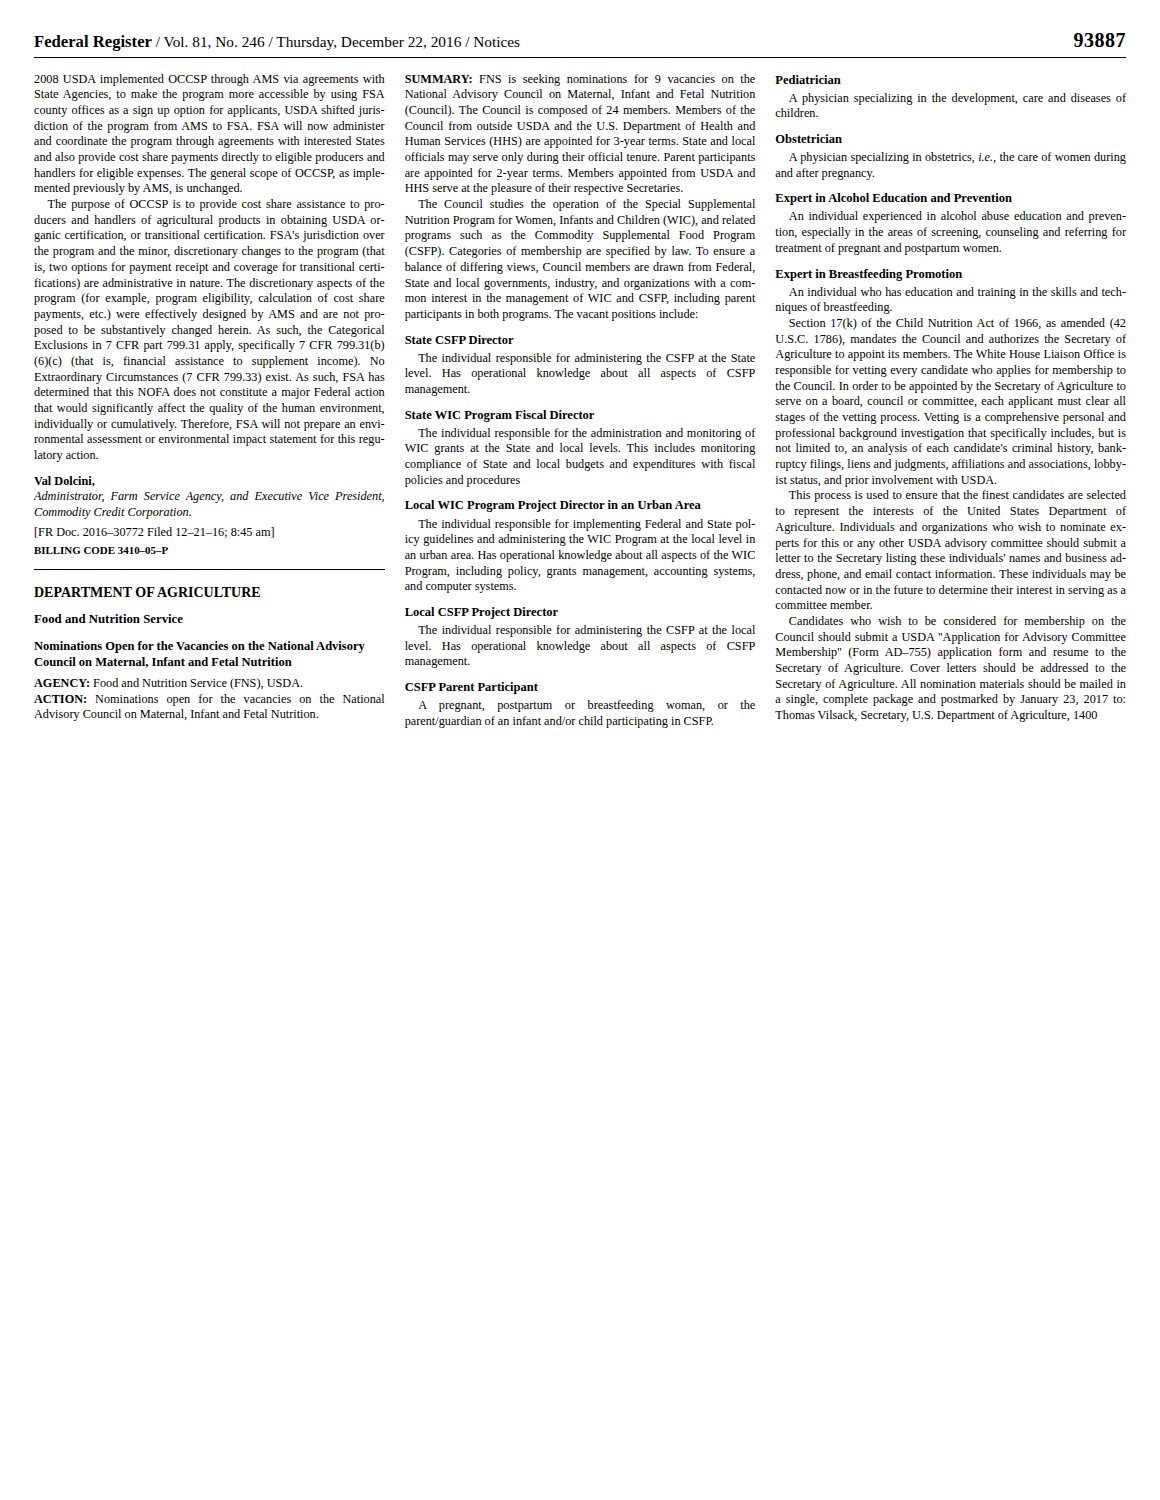Federal Register / Vol. 81, No. 246 / Thursday, December 22, 2016 / Notices
93887
2008 USDA implemented OCCSP through AMS via agreements with State Agencies, to make the program more accessible by using FSA county offices as a sign up option for applicants, USDA shifted jurisdiction of the program from AMS to FSA. FSA will now administer and coordinate the program through agreements with interested States and also provide cost share payments directly to eligible producers and handlers for eligible expenses. The general scope of OCCSP, as implemented previously by AMS, is unchanged.
The purpose of OCCSP is to provide cost share assistance to producers and handlers of agricultural products in obtaining USDA organic certification, or transitional certification. FSA's jurisdiction over the program and the minor, discretionary changes to the program (that is, two options for payment receipt and coverage for transitional certifications) are administrative in nature. The discretionary aspects of the program (for example, program eligibility, calculation of cost share payments, etc.) were effectively designed by AMS and are not proposed to be substantively changed herein. As such, the Categorical Exclusions in 7 CFR part 799.31 apply, specifically 7 CFR 799.31(b)(6)(c) (that is, financial assistance to supplement income). No Extraordinary Circumstances (7 CFR 799.33) exist. As such, FSA has determined that this NOFA does not constitute a major Federal action that would significantly affect the quality of the human environment, individually or cumulatively. Therefore, FSA will not prepare an environmental assessment or environmental impact statement for this regulatory action.
Val Dolcini,
Administrator, Farm Service Agency, and Executive Vice President, Commodity Credit Corporation.
[FR Doc. 2016–30772 Filed 12–21–16; 8:45 am]
BILLING CODE 3410–05–P
DEPARTMENT OF AGRICULTURE
Food and Nutrition Service
Nominations Open for the Vacancies on the National Advisory Council on Maternal, Infant and Fetal Nutrition
AGENCY: Food and Nutrition Service (FNS), USDA.
ACTION: Nominations open for the vacancies on the National Advisory Council on Maternal, Infant and Fetal Nutrition.
SUMMARY: FNS is seeking nominations for 9 vacancies on the National Advisory Council on Maternal, Infant and Fetal Nutrition (Council). The Council is composed of 24 members. Members of the Council from outside USDA and the U.S. Department of Health and Human Services (HHS) are appointed for 3-year terms. State and local officials may serve only during their official tenure. Parent participants are appointed for 2-year terms. Members appointed from USDA and HHS serve at the pleasure of their respective Secretaries.
The Council studies the operation of the Special Supplemental Nutrition Program for Women, Infants and Children (WIC), and related programs such as the Commodity Supplemental Food Program (CSFP). Categories of membership are specified by law. To ensure a balance of differing views, Council members are drawn from Federal, State and local governments, industry, and organizations with a common interest in the management of WIC and CSFP, including parent participants in both programs. The vacant positions include:
State CSFP Director
The individual responsible for administering the CSFP at the State level. Has operational knowledge about all aspects of CSFP management.
State WIC Program Fiscal Director
The individual responsible for the administration and monitoring of WIC grants at the State and local levels. This includes monitoring compliance of State and local budgets and expenditures with fiscal policies and procedures
Local WIC Program Project Director in an Urban Area
The individual responsible for implementing Federal and State policy guidelines and administering the WIC Program at the local level in an urban area. Has operational knowledge about all aspects of the WIC Program, including policy, grants management, accounting systems, and computer systems.
Local CSFP Project Director
The individual responsible for administering the CSFP at the local level. Has operational knowledge about all aspects of CSFP management.
CSFP Parent Participant
A pregnant, postpartum or breastfeeding woman, or the parent/guardian of an infant and/or child participating in CSFP.
Pediatrician
A physician specializing in the development, care and diseases of children.
Obstetrician
A physician specializing in obstetrics, i.e., the care of women during and after pregnancy.
Expert in Alcohol Education and Prevention
An individual experienced in alcohol abuse education and prevention, especially in the areas of screening, counseling and referring for treatment of pregnant and postpartum women.
Expert in Breastfeeding Promotion
An individual who has education and training in the skills and techniques of breastfeeding.
Section 17(k) of the Child Nutrition Act of 1966, as amended (42 U.S.C. 1786), mandates the Council and authorizes the Secretary of Agriculture to appoint its members. The White House Liaison Office is responsible for vetting every candidate who applies for membership to the Council. In order to be appointed by the Secretary of Agriculture to serve on a board, council or committee, each applicant must clear all stages of the vetting process. Vetting is a comprehensive personal and professional background investigation that specifically includes, but is not limited to, an analysis of each candidate's criminal history, bankruptcy filings, liens and judgments, affiliations and associations, lobbyist status, and prior involvement with USDA.
This process is used to ensure that the finest candidates are selected to represent the interests of the United States Department of Agriculture. Individuals and organizations who wish to nominate experts for this or any other USDA advisory committee should submit a letter to the Secretary listing these individuals' names and business address, phone, and email contact information. These individuals may be contacted now or in the future to determine their interest in serving as a committee member.
Candidates who wish to be considered for membership on the Council should submit a USDA ''Application for Advisory Committee Membership'' (Form AD–755) application form and resume to the Secretary of Agriculture. Cover letters should be addressed to the Secretary of Agriculture. All nomination materials should be mailed in a single, complete package and postmarked by January 23, 2017 to: Thomas Vilsack, Secretary, U.S. Department of Agriculture, 1400